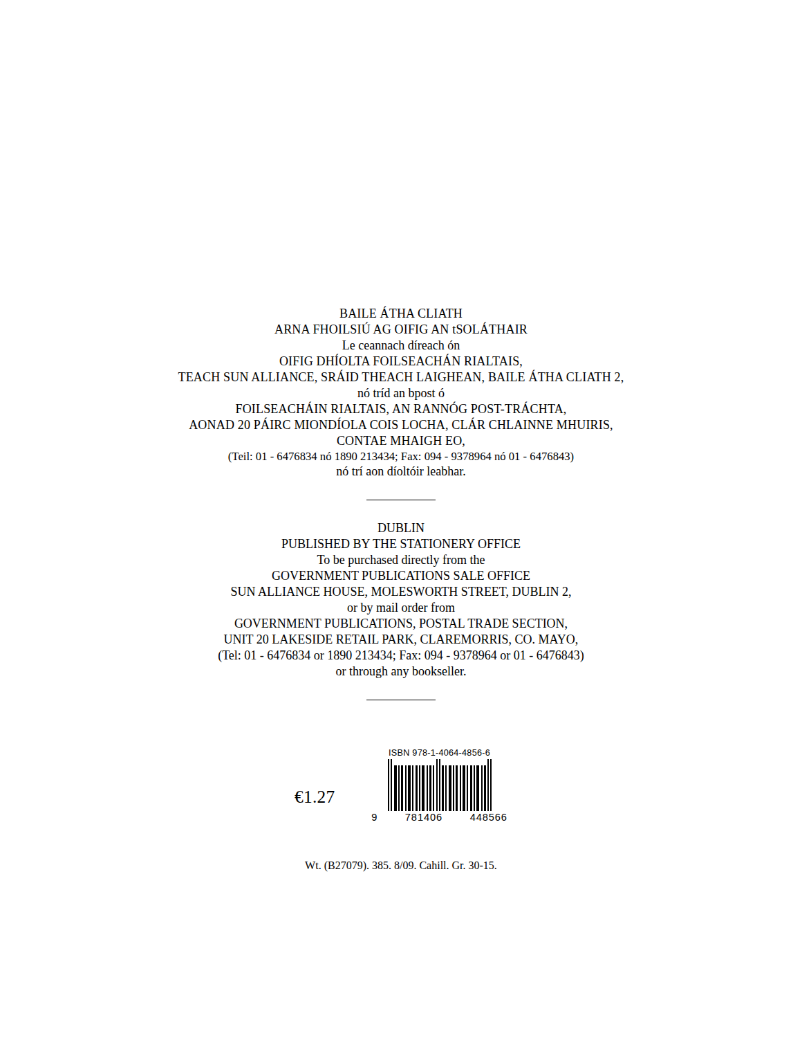BAILE ÁTHA CLIATH
ARNA FHOILSIÚ AG OIFIG AN tSOLÁTHAIR
Le ceannach díreach ón
OIFIG DHÍOLTA FOILSEACHÁN RIALTAIS,
TEACH SUN ALLIANCE, SRÁID THEACH LAIGHEAN, BAILE ÁTHA CLIATH 2,
nó tríd an bpost ó
FOILSEACHÁIN RIALTAIS, AN RANNÓG POST-TRÁCHTA,
AONAD 20 PÁIRC MIONDÍOLA COIS LOCHA, CLÁR CHLAINNE MHUIRIS,
CONTAE MHAIGH EO,
(Teil: 01 - 6476834 nó 1890 213434; Fax: 094 - 9378964 nó 01 - 6476843)
nó trí aon díoltóir leabhar.
DUBLIN
PUBLISHED BY THE STATIONERY OFFICE
To be purchased directly from the
GOVERNMENT PUBLICATIONS SALE OFFICE
SUN ALLIANCE HOUSE, MOLESWORTH STREET, DUBLIN 2,
or by mail order from
GOVERNMENT PUBLICATIONS, POSTAL TRADE SECTION,
UNIT 20 LAKESIDE RETAIL PARK, CLAREMORRIS, CO. MAYO,
(Tel: 01 - 6476834 or 1890 213434; Fax: 094 - 9378964 or 01 - 6476843)
or through any bookseller.
€1.27
ISBN 978-1-4064-4856-6
9781406448566
Wt. (B27079). 385. 8/09. Cahill. Gr. 30-15.